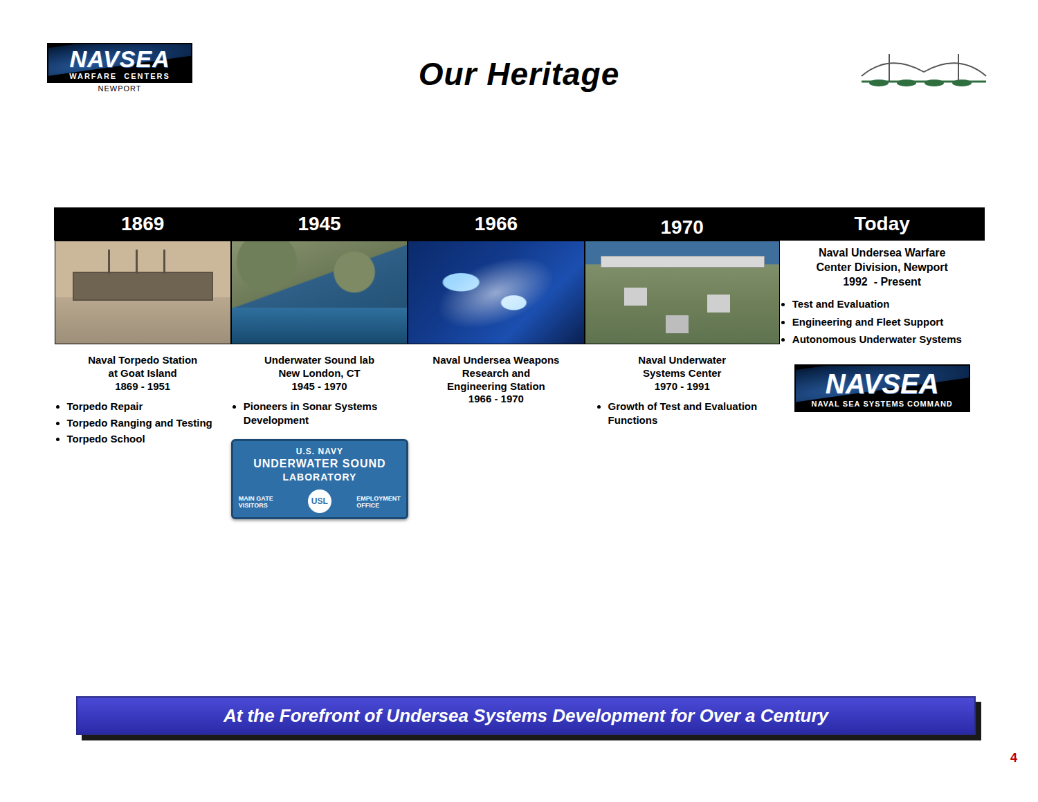NAVSEA
WARFARE CENTERS
NEWPORT
Our Heritage
| 1869 | 1945 | 1966 | 1970 | Today |
| Naval Torpedo Station at Goat Island 1869 - 1951 Torpedo Repair Torpedo Ranging and Testing Torpedo School | Underwater Sound lab New London, CT 1945 - 1970 Pioneers in Sonar Systems Development U.S. NAVY UNDERWATER SOUND LABORATORY MAIN GATE VISITORS EMPLOYMENT OFFICE USL | Naval Undersea Weapons Research and Engineering Station 1966 - 1970 | Naval Underwater Systems Center 1970 - 1991 Growth of Test and Evaluation Functions | Naval Undersea Warfare Center Division, Newport 1992 - Present Test and Evaluation Engineering and Fleet Support Autonomous Underwater Systems NAVSEA NAVAL SEA SYSTEMS COMMAND |
At the Forefront of Undersea Systems Development for Over a Century
4